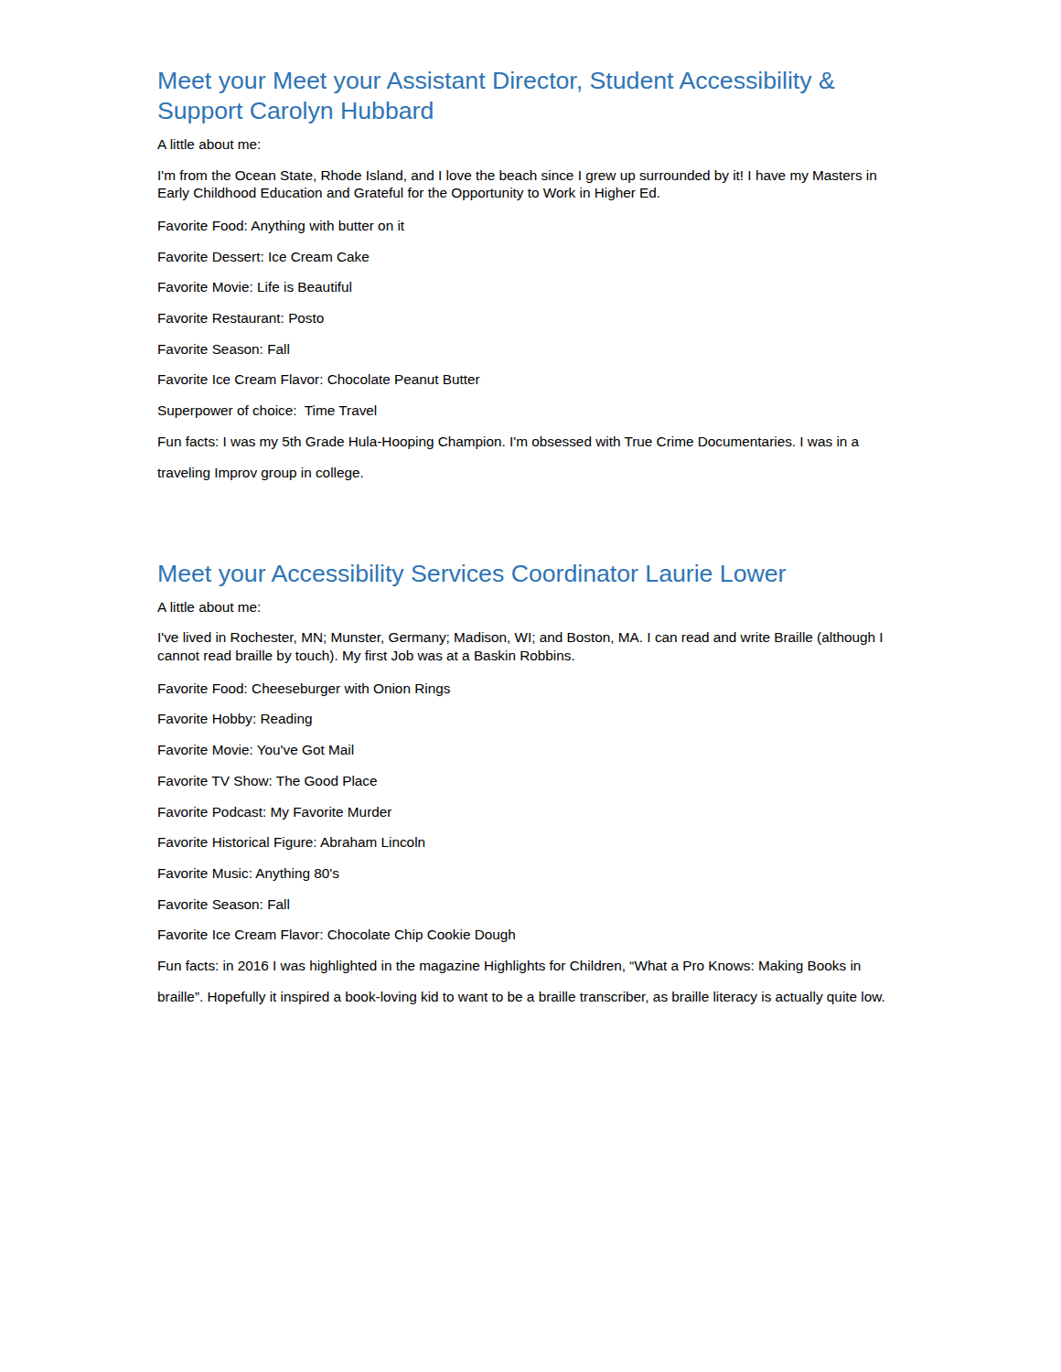Meet your Meet your Assistant Director, Student Accessibility & Support Carolyn Hubbard
A little about me:
I'm from the Ocean State, Rhode Island, and I love the beach since I grew up surrounded by it! I have my Masters in Early Childhood Education and Grateful for the Opportunity to Work in Higher Ed.
Favorite Food: Anything with butter on it
Favorite Dessert: Ice Cream Cake
Favorite Movie: Life is Beautiful
Favorite Restaurant: Posto
Favorite Season: Fall
Favorite Ice Cream Flavor: Chocolate Peanut Butter
Superpower of choice: Time Travel
Fun facts: I was my 5th Grade Hula-Hooping Champion. I'm obsessed with True Crime Documentaries. I was in a
traveling Improv group in college.
Meet your Accessibility Services Coordinator Laurie Lower
A little about me:
I've lived in Rochester, MN; Munster, Germany; Madison, WI; and Boston, MA. I can read and write Braille (although I cannot read braille by touch). My first Job was at a Baskin Robbins.
Favorite Food: Cheeseburger with Onion Rings
Favorite Hobby: Reading
Favorite Movie: You've Got Mail
Favorite TV Show: The Good Place
Favorite Podcast: My Favorite Murder
Favorite Historical Figure: Abraham Lincoln
Favorite Music: Anything 80's
Favorite Season: Fall
Favorite Ice Cream Flavor: Chocolate Chip Cookie Dough
Fun facts: in 2016 I was highlighted in the magazine Highlights for Children, “What a Pro Knows: Making Books in
braille”. Hopefully it inspired a book-loving kid to want to be a braille transcriber, as braille literacy is actually quite low.